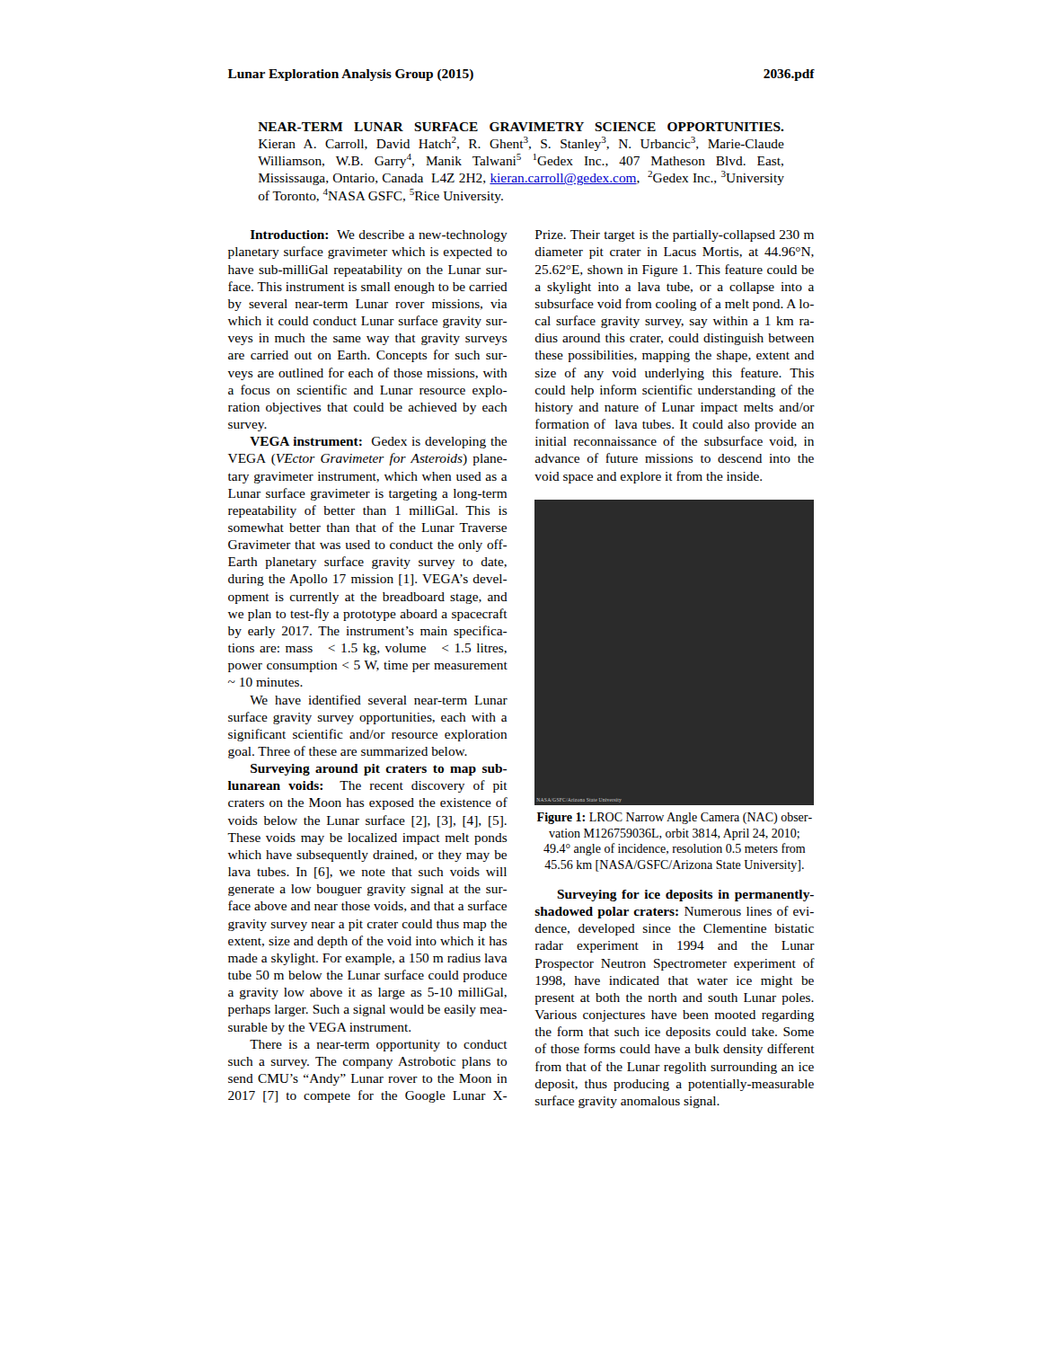Lunar Exploration Analysis Group (2015) 2036.pdf
Near-Term Lunar Surface Gravimetry Science Opportunities. Kieran A. Carroll, David Hatch2, R. Ghent3, S. Stanley3, N. Urbancic3, Marie-Claude Williamson, W.B. Garry4, Manik Talwani5 1Gedex Inc., 407 Matheson Blvd. East, Mississauga, Ontario, Canada L4Z 2H2, kieran.carroll@gedex.com, 2Gedex Inc., 3University of Toronto, 4NASA GSFC, 5Rice University.
Introduction: We describe a new-technology planetary surface gravimeter which is expected to have sub-milliGal repeatability on the Lunar surface. This instrument is small enough to be carried by several near-term Lunar rover missions, via which it could conduct Lunar surface gravity surveys in much the same way that gravity surveys are carried out on Earth. Concepts for such surveys are outlined for each of those missions, with a focus on scientific and Lunar resource exploration objectives that could be achieved by each survey.
VEGA instrument: Gedex is developing the VEGA (VEctor Gravimeter for Asteroids) planetary gravimeter instrument, which when used as a Lunar surface gravimeter is targeting a long-term repeatability of better than 1 milliGal. This is somewhat better than that of the Lunar Traverse Gravimeter that was used to conduct the only off-Earth planetary surface gravity survey to date, during the Apollo 17 mission [1]. VEGA’s development is currently at the breadboard stage, and we plan to test-fly a prototype aboard a spacecraft by early 2017. The instrument’s main specifications are: mass < 1.5 kg, volume < 1.5 litres, power consumption < 5 W, time per measurement ~ 10 minutes.
We have identified several near-term Lunar surface gravity survey opportunities, each with a significant scientific and/or resource exploration goal. Three of these are summarized below.
Surveying around pit craters to map sublunarean voids: The recent discovery of pit craters on the Moon has exposed the existence of voids below the Lunar surface [2], [3], [4], [5]. These voids may be localized impact melt ponds which have subsequently drained, or they may be lava tubes. In [6], we note that such voids will generate a low bouguer gravity signal at the surface above and near those voids, and that a surface gravity survey near a pit crater could thus map the extent, size and depth of the void into which it has made a skylight. For example, a 150 m radius lava tube 50 m below the Lunar surface could produce a gravity low above it as large as 5-10 milliGal, perhaps larger. Such a signal would be easily measurable by the VEGA instrument.
There is a near-term opportunity to conduct such a survey. The company Astrobotic plans to send CMU’s “Andy” Lunar rover to the Moon in 2017 [7] to compete for the Google Lunar X-Prize. Their target is the partially-collapsed 230 m diameter pit crater in Lacus Mortis, at 44.96°N, 25.62°E, shown in Figure 1. This feature could be a skylight into a lava tube, or a collapse into a subsurface void from cooling of a melt pond. A local surface gravity survey, say within a 1 km radius around this crater, could distinguish between these possibilities, mapping the shape, extent and size of any void underlying this feature. This could help inform scientific understanding of the history and nature of Lunar impact melts and/or formation of lava tubes. It could also provide an initial reconnaissance of the subsurface void, in advance of future missions to descend into the void space and explore it from the inside.
NASA/GSFC/Arizona State University
Figure 1: LROC Narrow Angle Camera (NAC) observation M126759036L, orbit 3814, April 24, 2010;
49.4° angle of incidence, resolution 0.5 meters from 45.56 km [NASA/GSFC/Arizona State University].
Surveying for ice deposits in permanently-shadowed polar craters: Numerous lines of evidence, developed since the Clementine bistatic radar experiment in 1994 and the Lunar Prospector Neutron Spectrometer experiment of 1998, have indicated that water ice might be present at both the north and south Lunar poles. Various conjectures have been mooted regarding the form that such ice deposits could take. Some of those forms could have a bulk density different from that of the Lunar regolith surrounding an ice deposit, thus producing a potentially-measurable surface gravity anomalous signal.